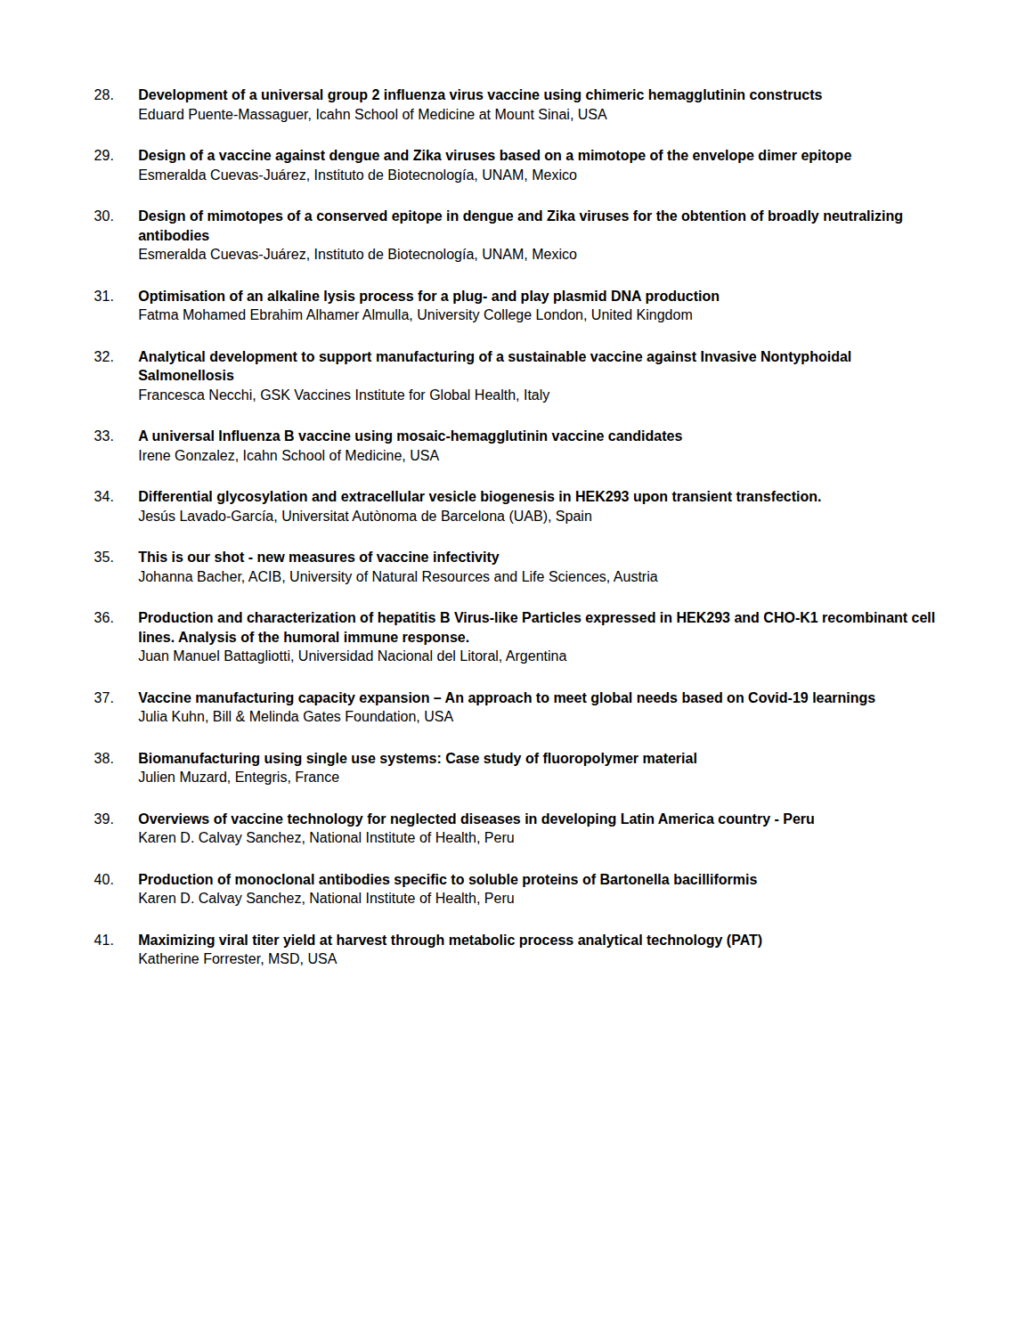28.
Development of a universal group 2 influenza virus vaccine using chimeric hemagglutinin constructs
Eduard Puente-Massaguer, Icahn School of Medicine at Mount Sinai, USA
29.
Design of a vaccine against dengue and Zika viruses based on a mimotope of the envelope dimer epitope
Esmeralda Cuevas-Juárez, Instituto de Biotecnología, UNAM, Mexico
30.
Design of mimotopes of a conserved epitope in dengue and Zika viruses for the obtention of broadly neutralizing antibodies
Esmeralda Cuevas-Juárez, Instituto de Biotecnología, UNAM, Mexico
31.
Optimisation of an alkaline lysis process for a plug- and play plasmid DNA production
Fatma Mohamed Ebrahim Alhamer Almulla, University College London, United Kingdom
32.
Analytical development to support manufacturing of a sustainable vaccine against Invasive Nontyphoidal Salmonellosis
Francesca Necchi, GSK Vaccines Institute for Global Health, Italy
33.
A universal Influenza B vaccine using mosaic-hemagglutinin vaccine candidates
Irene Gonzalez, Icahn School of Medicine, USA
34.
Differential glycosylation and extracellular vesicle biogenesis in HEK293 upon transient transfection.
Jesús Lavado-García, Universitat Autònoma de Barcelona (UAB), Spain
35.
This is our shot - new measures of vaccine infectivity
Johanna Bacher, ACIB, University of Natural Resources and Life Sciences, Austria
36.
Production and characterization of hepatitis B Virus-like Particles expressed in HEK293 and CHO-K1 recombinant cell lines. Analysis of the humoral immune response.
Juan Manuel Battagliotti, Universidad Nacional del Litoral, Argentina
37.
Vaccine manufacturing capacity expansion – An approach to meet global needs based on Covid-19 learnings
Julia Kuhn, Bill & Melinda Gates Foundation, USA
38.
Biomanufacturing using single use systems: Case study of fluoropolymer material
Julien Muzard, Entegris, France
39.
Overviews of vaccine technology for neglected diseases in developing Latin America country - Peru
Karen D. Calvay Sanchez, National Institute of Health, Peru
40.
Production of monoclonal antibodies specific to soluble proteins of Bartonella bacilliformis
Karen D. Calvay Sanchez, National Institute of Health, Peru
41.
Maximizing viral titer yield at harvest through metabolic process analytical technology (PAT)
Katherine Forrester, MSD, USA